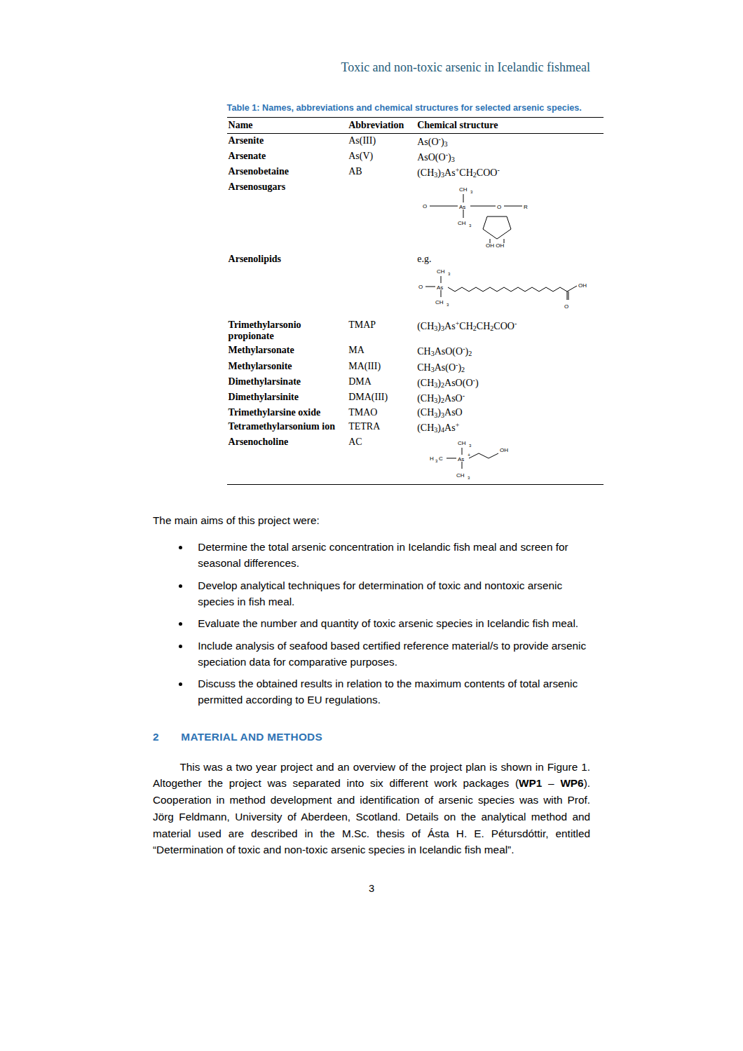Toxic and non-toxic arsenic in Icelandic fishmeal
Table 1: Names, abbreviations and chemical structures for selected arsenic species.
| Name | Abbreviation | Chemical structure |
| --- | --- | --- |
| Arsenite | As(III) | As(O - ) 3 |
| Arsenate | As(V) | AsO(O - ) 3 |
| Arsenobetaine | AB | (CH 3 ) 3 As + CH 2 COO - |
| Arsenosugars | | CH 3 O As O R CH 3 OH OH |
| Arsenolipids | | e.g. CH 3 O As CH 3 O OH |
| Trimethylarsonio propionate | TMAP | (CH 3 ) 3 As + CH 2 CH 2 COO - |
| Methylarsonate | MA | CH 3 AsO(O - ) 2 |
| Methylarsonite | MA(III) | CH 3 As(O - ) 2 |
| Dimethylarsinate | DMA | (CH 3 ) 2 AsO(O - ) |
| Dimethylarsinite | DMA(III) | (CH 3 ) 2 AsO - |
| Trimethylarsine oxide | TMAO | (CH 3 ) 3 AsO |
| Tetramethylarsonium ion | TETRA | (CH 3 ) 4 As + |
| Arsenocholine | AC | CH 3 H 3 C As + CH 3 OH |
The main aims of this project were:
Determine the total arsenic concentration in Icelandic fish meal and screen for seasonal differences.
Develop analytical techniques for determination of toxic and nontoxic arsenic species in fish meal.
Evaluate the number and quantity of toxic arsenic species in Icelandic fish meal.
Include analysis of seafood based certified reference material/s to provide arsenic speciation data for comparative purposes.
Discuss the obtained results in relation to the maximum contents of total arsenic permitted according to EU regulations.
2 MATERIAL AND METHODS
This was a two year project and an overview of the project plan is shown in Figure 1. Altogether the project was separated into six different work packages (WP1 – WP6). Cooperation in method development and identification of arsenic species was with Prof. Jörg Feldmann, University of Aberdeen, Scotland. Details on the analytical method and material used are described in the M.Sc. thesis of Ásta H. E. Pétursdóttir, entitled “Determination of toxic and non-toxic arsenic species in Icelandic fish meal”.
3